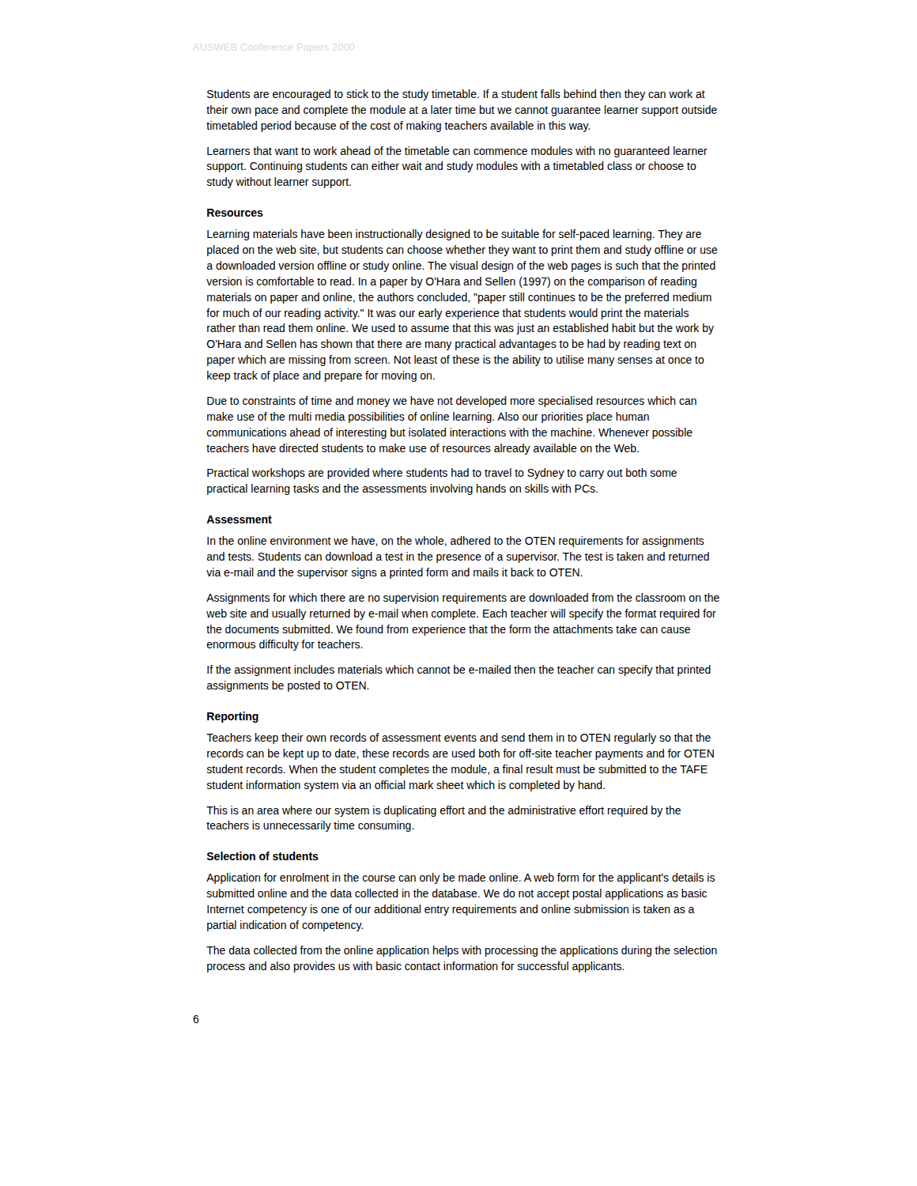AUSWEB Conference Papers 2000
Students are encouraged to stick to the study timetable. If a student falls behind then they can work at their own pace and complete the module at a later time but we cannot guarantee learner support outside timetabled period because of the cost of making teachers available in this way.
Learners that want to work ahead of the timetable can commence modules with no guaranteed learner support. Continuing students can either wait and study modules with a timetabled class or choose to study without learner support.
Resources
Learning materials have been instructionally designed to be suitable for self-paced learning. They are placed on the web site, but students can choose whether they want to print them and study offline or use a downloaded version offline or study online. The visual design of the web pages is such that the printed version is comfortable to read. In a paper by O'Hara and Sellen (1997) on the comparison of reading materials on paper and online, the authors concluded, "paper still continues to be the preferred medium for much of our reading activity." It was our early experience that students would print the materials rather than read them online. We used to assume that this was just an established habit but the work by O'Hara and Sellen has shown that there are many practical advantages to be had by reading text on paper which are missing from screen. Not least of these is the ability to utilise many senses at once to keep track of place and prepare for moving on.
Due to constraints of time and money we have not developed more specialised resources which can make use of the multi media possibilities of online learning. Also our priorities place human communications ahead of interesting but isolated interactions with the machine. Whenever possible teachers have directed students to make use of resources already available on the Web.
Practical workshops are provided where students had to travel to Sydney to carry out both some practical learning tasks and the assessments involving hands on skills with PCs.
Assessment
In the online environment we have, on the whole, adhered to the OTEN requirements for assignments and tests. Students can download a test in the presence of a supervisor. The test is taken and returned via e-mail and the supervisor signs a printed form and mails it back to OTEN.
Assignments for which there are no supervision requirements are downloaded from the classroom on the web site and usually returned by e-mail when complete. Each teacher will specify the format required for the documents submitted. We found from experience that the form the attachments take can cause enormous difficulty for teachers.
If the assignment includes materials which cannot be e-mailed then the teacher can specify that printed assignments be posted to OTEN.
Reporting
Teachers keep their own records of assessment events and send them in to OTEN regularly so that the records can be kept up to date, these records are used both for off-site teacher payments and for OTEN student records. When the student completes the module, a final result must be submitted to the TAFE student information system via an official mark sheet which is completed by hand.
This is an area where our system is duplicating effort and the administrative effort required by the teachers is unnecessarily time consuming.
Selection of students
Application for enrolment in the course can only be made online. A web form for the applicant's details is submitted online and the data collected in the database. We do not accept postal applications as basic Internet competency is one of our additional entry requirements and online submission is taken as a partial indication of competency.
The data collected from the online application helps with processing the applications during the selection process and also provides us with basic contact information for successful applicants.
6